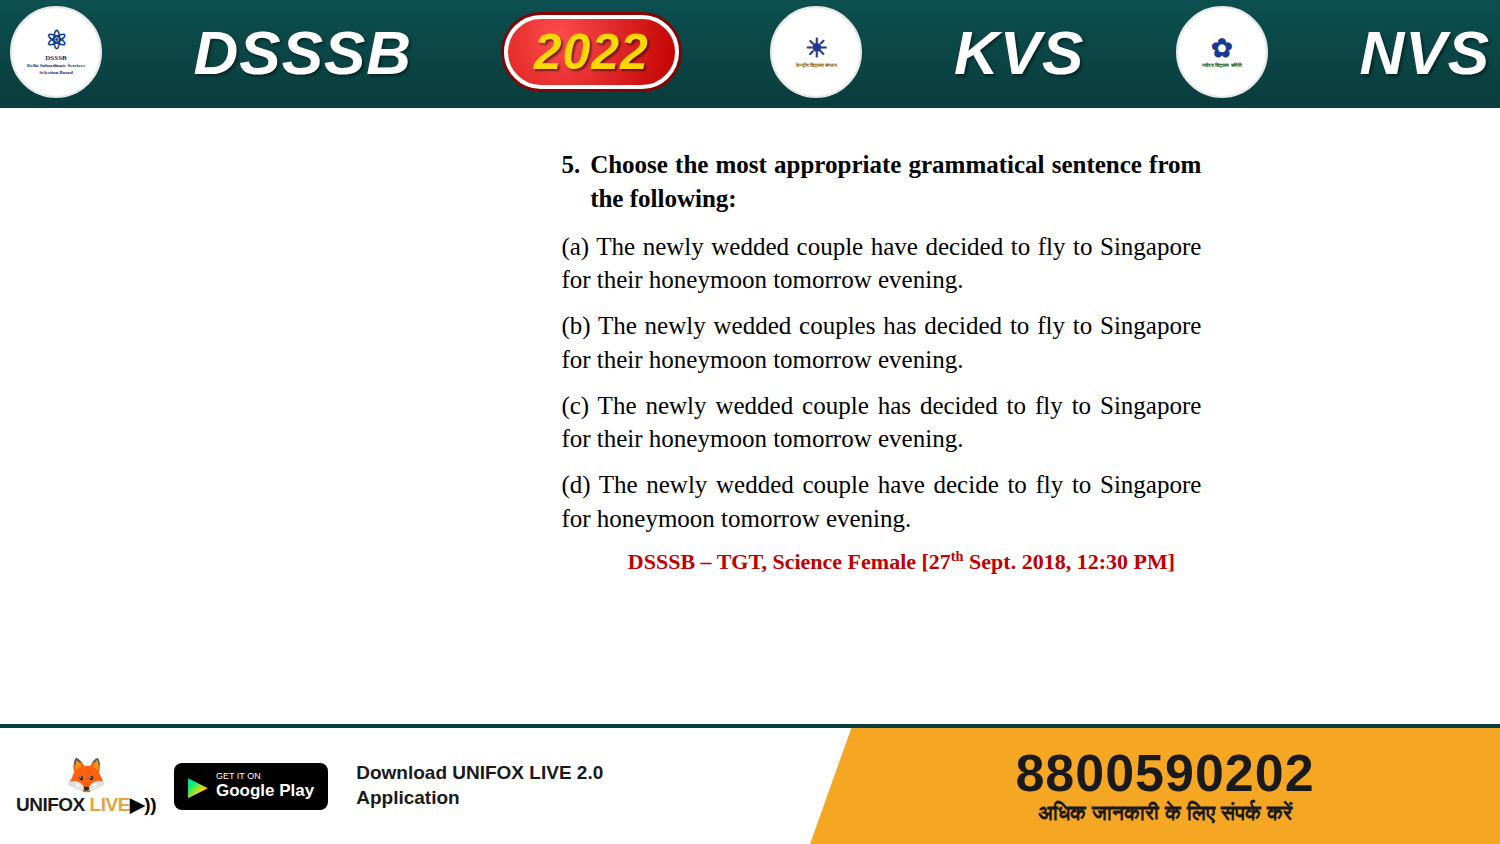⚛ DSSSB
Delhi Subordinate Services
Selection Board
DSSSB
2022
☀ केन्द्रीय विद्यालय संगठन
KVS
✿ नवोदय विद्यालय समिति
NVS
5. Choose the most appropriate grammatical sentence from the following:
(a) The newly wedded couple have decided to fly to Singapore for their honeymoon tomorrow evening.
(b) The newly wedded couples has decided to fly to Singapore for their honeymoon tomorrow evening.
(c) The newly wedded couple has decided to fly to Singapore for their honeymoon tomorrow evening.
(d) The newly wedded couple have decide to fly to Singapore for honeymoon tomorrow evening.
DSSSB – TGT, Science Female [27th Sept. 2018, 12:30 PM]
🦊 UNI FOX LIVE▶))
▶ GET IT ON Google Play
Download UNIFOX LIVE 2.0
Application
8800590202
अधिक जानकारी के लिए संपर्क करें